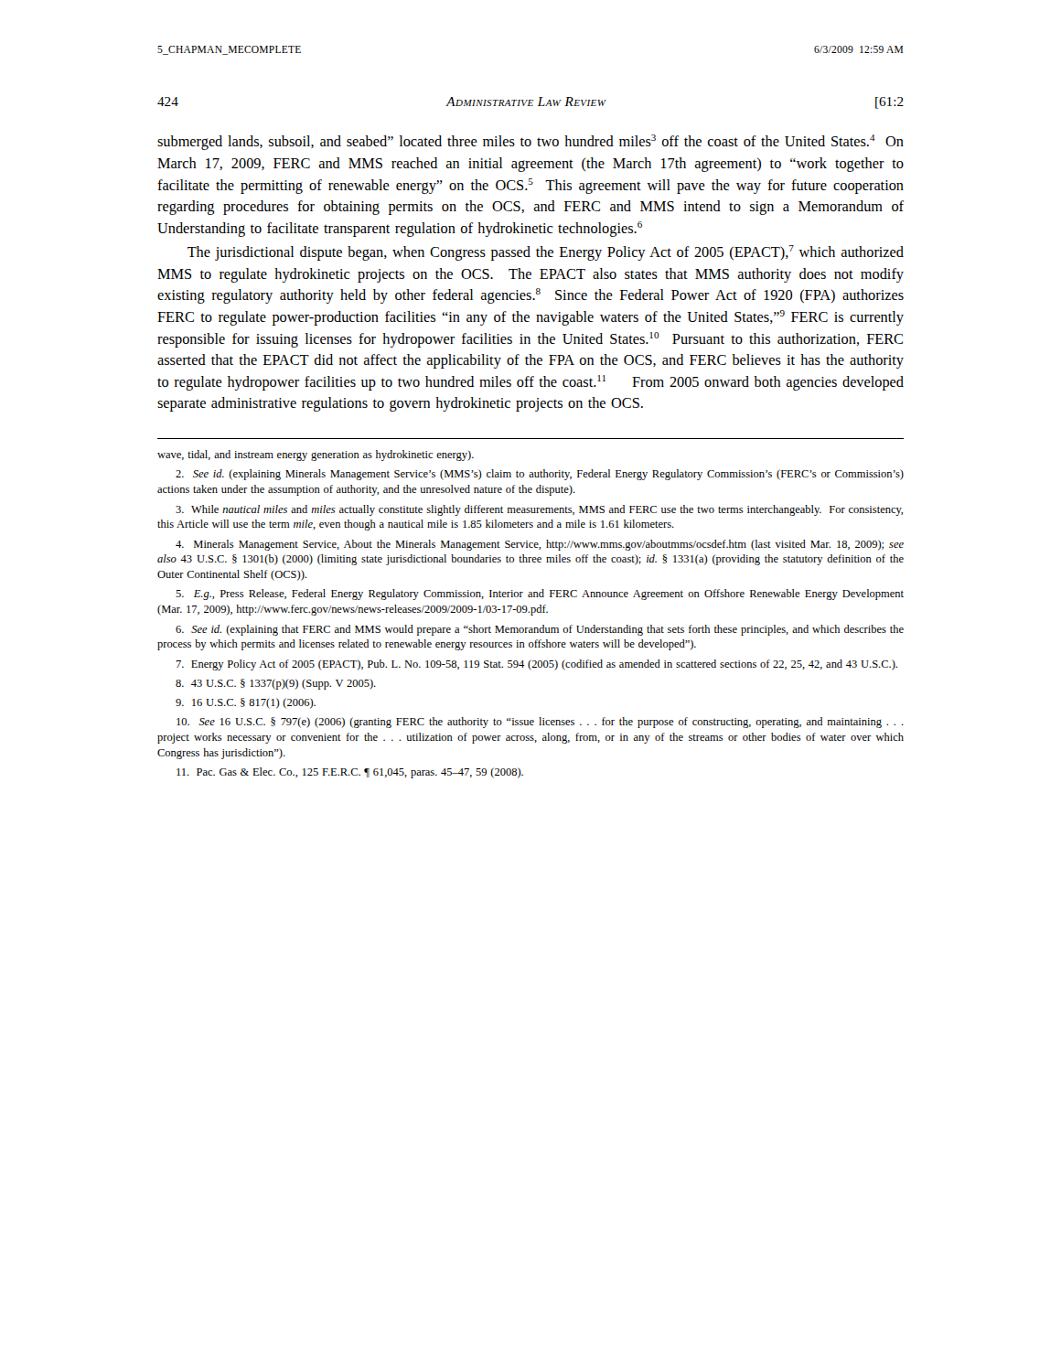5_CHAPMAN_MECOMPLETE 6/3/2009 12:59 AM
424 Administrative Law Review [61:2
submerged lands, subsoil, and seabed” located three miles to two hundred miles3 off the coast of the United States.4 On March 17, 2009, FERC and MMS reached an initial agreement (the March 17th agreement) to “work together to facilitate the permitting of renewable energy” on the OCS.5 This agreement will pave the way for future cooperation regarding procedures for obtaining permits on the OCS, and FERC and MMS intend to sign a Memorandum of Understanding to facilitate transparent regulation of hydrokinetic technologies.6
The jurisdictional dispute began, when Congress passed the Energy Policy Act of 2005 (EPACT),7 which authorized MMS to regulate hydrokinetic projects on the OCS. The EPACT also states that MMS authority does not modify existing regulatory authority held by other federal agencies.8 Since the Federal Power Act of 1920 (FPA) authorizes FERC to regulate power-production facilities “in any of the navigable waters of the United States,”9 FERC is currently responsible for issuing licenses for hydropower facilities in the United States.10 Pursuant to this authorization, FERC asserted that the EPACT did not affect the applicability of the FPA on the OCS, and FERC believes it has the authority to regulate hydropower facilities up to two hundred miles off the coast.11 From 2005 onward both agencies developed separate administrative regulations to govern hydrokinetic projects on the OCS.
wave, tidal, and instream energy generation as hydrokinetic energy).
2. See id. (explaining Minerals Management Service’s (MMS’s) claim to authority, Federal Energy Regulatory Commission’s (FERC’s or Commission’s) actions taken under the assumption of authority, and the unresolved nature of the dispute).
3. While nautical miles and miles actually constitute slightly different measurements, MMS and FERC use the two terms interchangeably. For consistency, this Article will use the term mile, even though a nautical mile is 1.85 kilometers and a mile is 1.61 kilometers.
4. Minerals Management Service, About the Minerals Management Service, http://www.mms.gov/aboutmms/ocsdef.htm (last visited Mar. 18, 2009); see also 43 U.S.C. § 1301(b) (2000) (limiting state jurisdictional boundaries to three miles off the coast); id. § 1331(a) (providing the statutory definition of the Outer Continental Shelf (OCS)).
5. E.g., Press Release, Federal Energy Regulatory Commission, Interior and FERC Announce Agreement on Offshore Renewable Energy Development (Mar. 17, 2009), http://www.ferc.gov/news/news-releases/2009/2009-1/03-17-09.pdf.
6. See id. (explaining that FERC and MMS would prepare a “short Memorandum of Understanding that sets forth these principles, and which describes the process by which permits and licenses related to renewable energy resources in offshore waters will be developed”).
7. Energy Policy Act of 2005 (EPACT), Pub. L. No. 109-58, 119 Stat. 594 (2005) (codified as amended in scattered sections of 22, 25, 42, and 43 U.S.C.).
8. 43 U.S.C. § 1337(p)(9) (Supp. V 2005).
9. 16 U.S.C. § 817(1) (2006).
10. See 16 U.S.C. § 797(e) (2006) (granting FERC the authority to “issue licenses . . . for the purpose of constructing, operating, and maintaining . . . project works necessary or convenient for the . . . utilization of power across, along, from, or in any of the streams or other bodies of water over which Congress has jurisdiction”).
11. Pac. Gas & Elec. Co., 125 F.E.R.C. ¶ 61,045, paras. 45–47, 59 (2008).